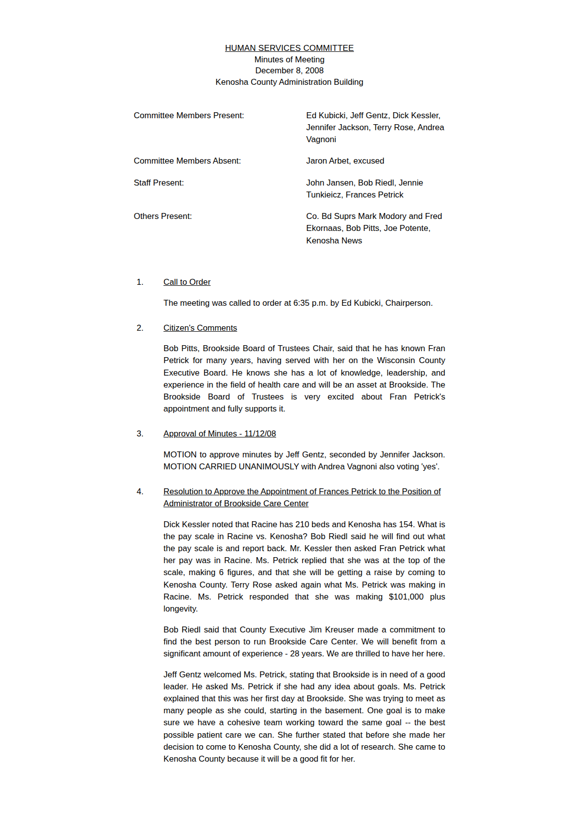HUMAN SERVICES COMMITTEE
Minutes of Meeting
December 8, 2008
Kenosha County Administration Building
| Committee Members Present: | Ed Kubicki, Jeff Gentz, Dick Kessler, Jennifer Jackson, Terry Rose, Andrea Vagnoni |
| Committee Members Absent: | Jaron Arbet, excused |
| Staff Present: | John Jansen, Bob Riedl, Jennie Tunkieicz, Frances Petrick |
| Others Present: | Co. Bd Suprs Mark Modory and Fred Ekornaas, Bob Pitts, Joe Potente, Kenosha News |
Call to Order
The meeting was called to order at 6:35 p.m. by Ed Kubicki, Chairperson.
Citizen's Comments
Bob Pitts, Brookside Board of Trustees Chair, said that he has known Fran Petrick for many years, having served with her on the Wisconsin County Executive Board. He knows she has a lot of knowledge, leadership, and experience in the field of health care and will be an asset at Brookside. The Brookside Board of Trustees is very excited about Fran Petrick's appointment and fully supports it.
Approval of Minutes - 11/12/08
MOTION to approve minutes by Jeff Gentz, seconded by Jennifer Jackson. MOTION CARRIED UNANIMOUSLY with Andrea Vagnoni also voting 'yes'.
Resolution to Approve the Appointment of Frances Petrick to the Position of Administrator of Brookside Care Center
Dick Kessler noted that Racine has 210 beds and Kenosha has 154. What is the pay scale in Racine vs. Kenosha? Bob Riedl said he will find out what the pay scale is and report back. Mr. Kessler then asked Fran Petrick what her pay was in Racine. Ms. Petrick replied that she was at the top of the scale, making 6 figures, and that she will be getting a raise by coming to Kenosha County. Terry Rose asked again what Ms. Petrick was making in Racine. Ms. Petrick responded that she was making $101,000 plus longevity.
Bob Riedl said that County Executive Jim Kreuser made a commitment to find the best person to run Brookside Care Center. We will benefit from a significant amount of experience - 28 years. We are thrilled to have her here.
Jeff Gentz welcomed Ms. Petrick, stating that Brookside is in need of a good leader. He asked Ms. Petrick if she had any idea about goals. Ms. Petrick explained that this was her first day at Brookside. She was trying to meet as many people as she could, starting in the basement. One goal is to make sure we have a cohesive team working toward the same goal -- the best possible patient care we can. She further stated that before she made her decision to come to Kenosha County, she did a lot of research. She came to Kenosha County because it will be a good fit for her.